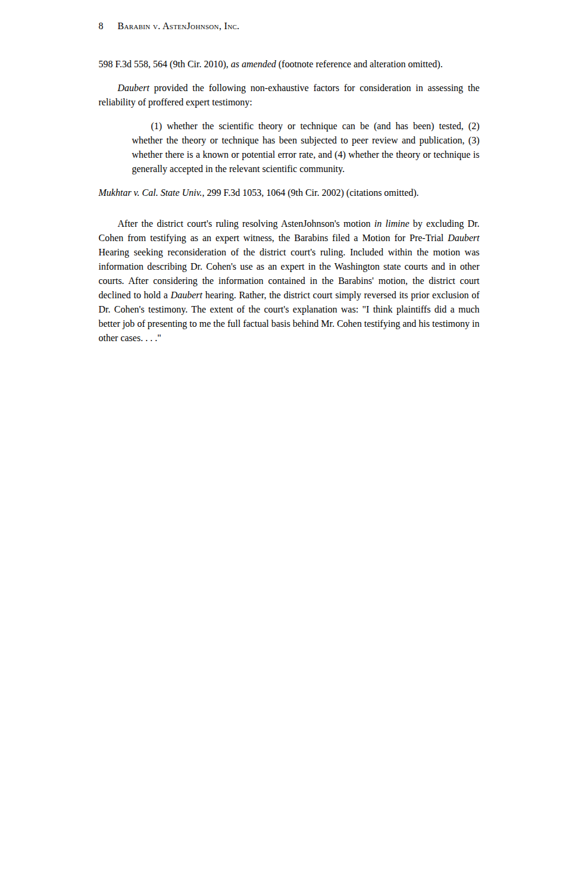8 Barabin v. AstenJohnson, Inc.
598 F.3d 558, 564 (9th Cir. 2010), as amended (footnote reference and alteration omitted).
Daubert provided the following non-exhaustive factors for consideration in assessing the reliability of proffered expert testimony:
(1) whether the scientific theory or technique can be (and has been) tested, (2) whether the theory or technique has been subjected to peer review and publication, (3) whether there is a known or potential error rate, and (4) whether the theory or technique is generally accepted in the relevant scientific community.
Mukhtar v. Cal. State Univ., 299 F.3d 1053, 1064 (9th Cir. 2002) (citations omitted).
After the district court's ruling resolving AstenJohnson's motion in limine by excluding Dr. Cohen from testifying as an expert witness, the Barabins filed a Motion for Pre-Trial Daubert Hearing seeking reconsideration of the district court's ruling. Included within the motion was information describing Dr. Cohen's use as an expert in the Washington state courts and in other courts. After considering the information contained in the Barabins' motion, the district court declined to hold a Daubert hearing. Rather, the district court simply reversed its prior exclusion of Dr. Cohen's testimony. The extent of the court's explanation was: "I think plaintiffs did a much better job of presenting to me the full factual basis behind Mr. Cohen testifying and his testimony in other cases. . . ."